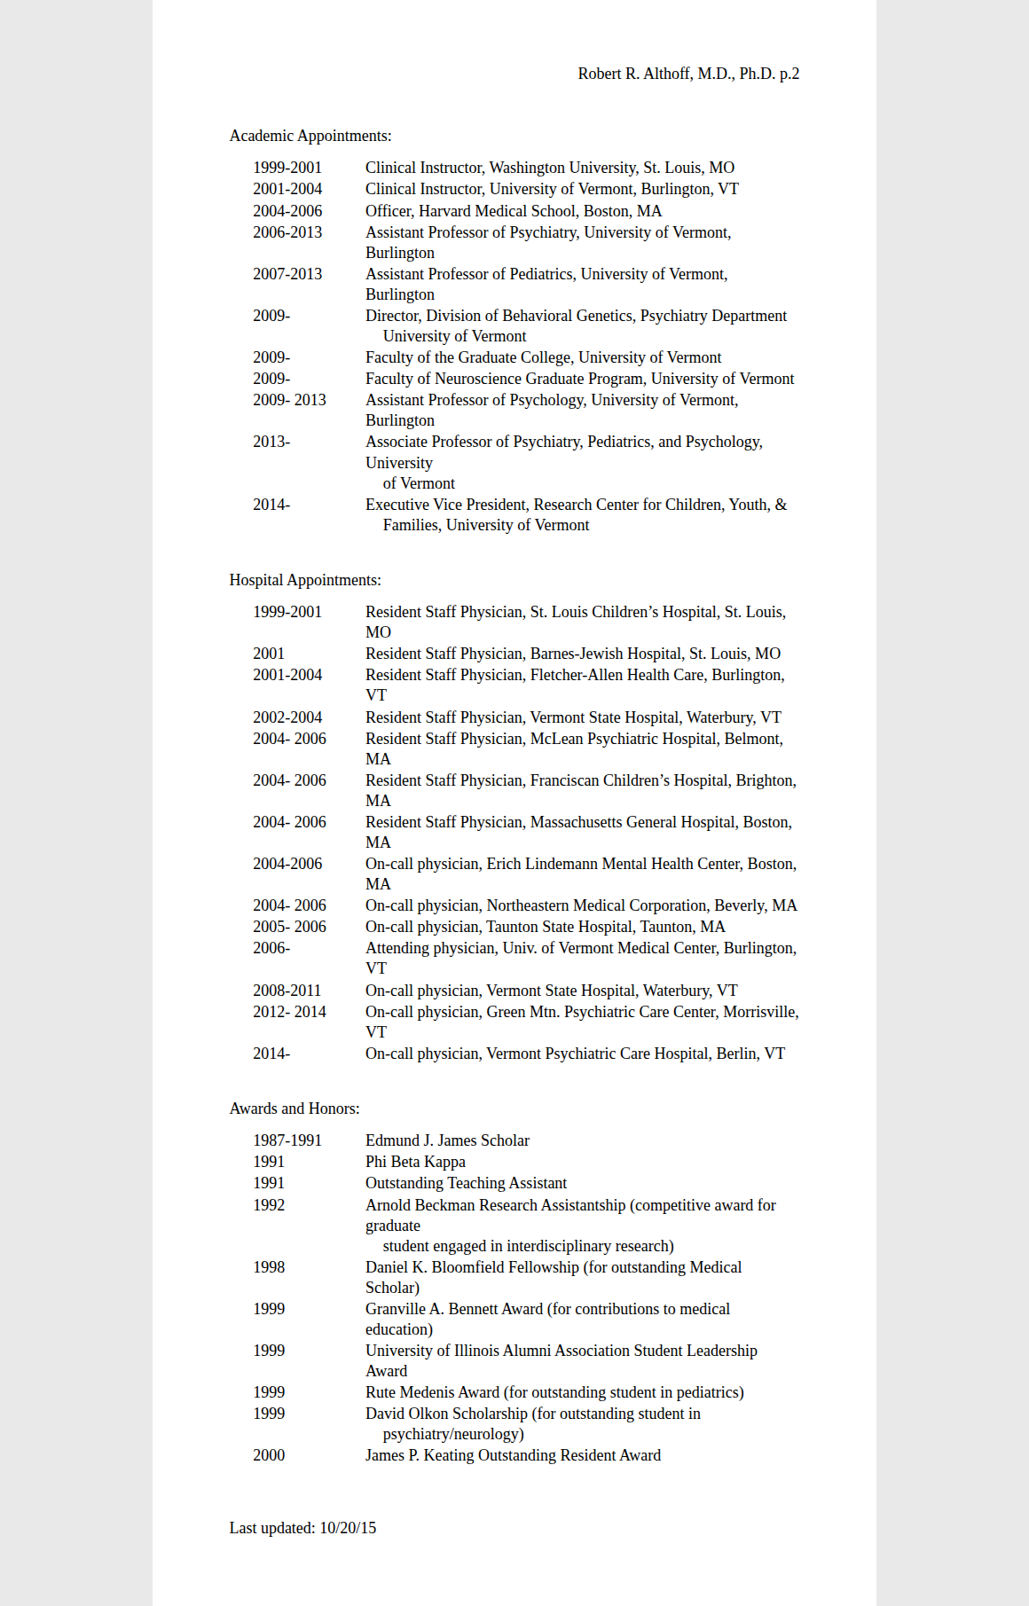Robert R. Althoff, M.D., Ph.D. p.2
Academic Appointments:
| 1999-2001 | Clinical Instructor, Washington University, St. Louis, MO |
| 2001-2004 | Clinical Instructor, University of Vermont, Burlington, VT |
| 2004-2006 | Officer, Harvard Medical School, Boston, MA |
| 2006-2013 | Assistant Professor of Psychiatry, University of Vermont, Burlington |
| 2007-2013 | Assistant Professor of Pediatrics, University of Vermont, Burlington |
| 2009- | Director, Division of Behavioral Genetics, Psychiatry Department University of Vermont |
| 2009- | Faculty of the Graduate College, University of Vermont |
| 2009- | Faculty of Neuroscience Graduate Program, University of Vermont |
| 2009- 2013 | Assistant Professor of Psychology, University of Vermont, Burlington |
| 2013- | Associate Professor of Psychiatry, Pediatrics, and Psychology, University of Vermont |
| 2014- | Executive Vice President, Research Center for Children, Youth, & Families, University of Vermont |
Hospital Appointments:
| 1999-2001 | Resident Staff Physician, St. Louis Children’s Hospital, St. Louis, MO |
| 2001 | Resident Staff Physician, Barnes-Jewish Hospital, St. Louis, MO |
| 2001-2004 | Resident Staff Physician, Fletcher-Allen Health Care, Burlington, VT |
| 2002-2004 | Resident Staff Physician, Vermont State Hospital, Waterbury, VT |
| 2004- 2006 | Resident Staff Physician, McLean Psychiatric Hospital, Belmont, MA |
| 2004- 2006 | Resident Staff Physician, Franciscan Children’s Hospital, Brighton, MA |
| 2004- 2006 | Resident Staff Physician, Massachusetts General Hospital, Boston, MA |
| 2004-2006 | On-call physician, Erich Lindemann Mental Health Center, Boston, MA |
| 2004- 2006 | On-call physician, Northeastern Medical Corporation, Beverly, MA |
| 2005- 2006 | On-call physician, Taunton State Hospital, Taunton, MA |
| 2006- | Attending physician, Univ. of Vermont Medical Center, Burlington, VT |
| 2008-2011 | On-call physician, Vermont State Hospital, Waterbury, VT |
| 2012- 2014 | On-call physician, Green Mtn. Psychiatric Care Center, Morrisville, VT |
| 2014- | On-call physician, Vermont Psychiatric Care Hospital, Berlin, VT |
Awards and Honors:
| 1987-1991 | Edmund J. James Scholar |
| 1991 | Phi Beta Kappa |
| 1991 | Outstanding Teaching Assistant |
| 1992 | Arnold Beckman Research Assistantship (competitive award for graduate student engaged in interdisciplinary research) |
| 1998 | Daniel K. Bloomfield Fellowship (for outstanding Medical Scholar) |
| 1999 | Granville A. Bennett Award (for contributions to medical education) |
| 1999 | University of Illinois Alumni Association Student Leadership Award |
| 1999 | Rute Medenis Award (for outstanding student in pediatrics) |
| 1999 | David Olkon Scholarship (for outstanding student in psychiatry/neurology) |
| 2000 | James P. Keating Outstanding Resident Award |
Last updated: 10/20/15